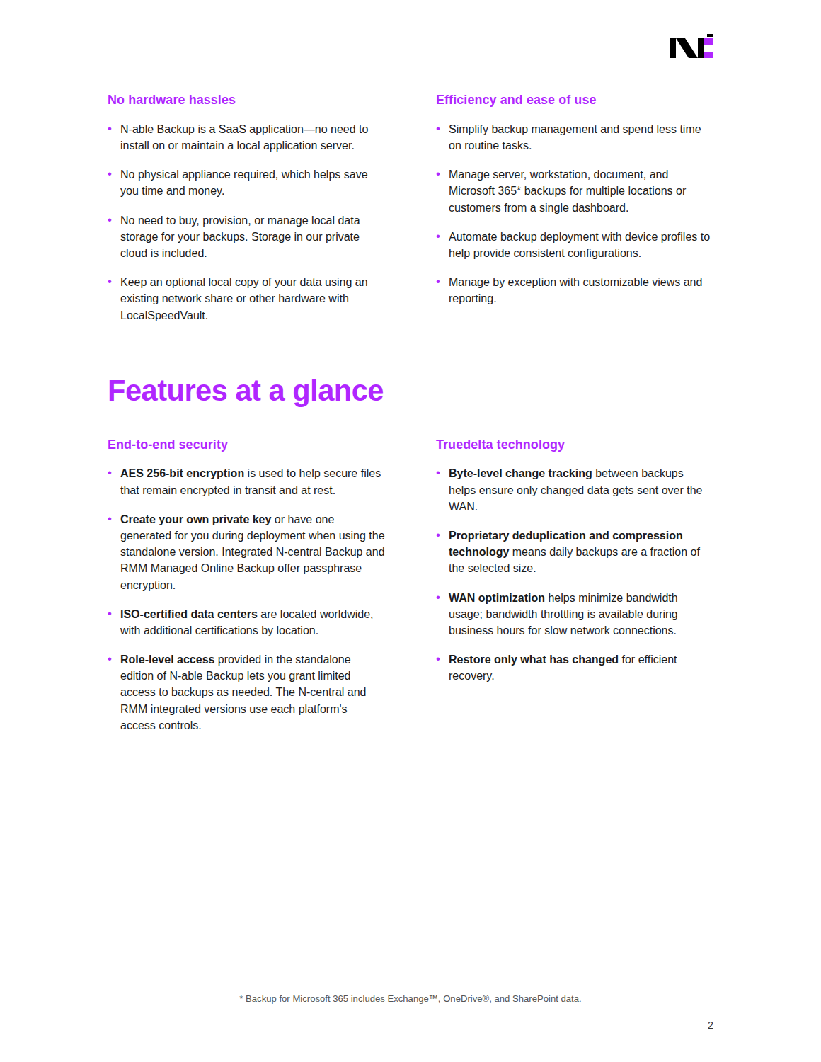No hardware hassles
N-able Backup is a SaaS application—no need to install on or maintain a local application server.
No physical appliance required, which helps save you time and money.
No need to buy, provision, or manage local data storage for your backups. Storage in our private cloud is included.
Keep an optional local copy of your data using an existing network share or other hardware with LocalSpeedVault.
Efficiency and ease of use
Simplify backup management and spend less time on routine tasks.
Manage server, workstation, document, and Microsoft 365* backups for multiple locations or customers from a single dashboard.
Automate backup deployment with device profiles to help provide consistent configurations.
Manage by exception with customizable views and reporting.
Features at a glance
End-to-end security
AES 256-bit encryption is used to help secure files that remain encrypted in transit and at rest.
Create your own private key or have one generated for you during deployment when using the standalone version. Integrated N-central Backup and RMM Managed Online Backup offer passphrase encryption.
ISO-certified data centers are located worldwide, with additional certifications by location.
Role-level access provided in the standalone edition of N-able Backup lets you grant limited access to backups as needed. The N-central and RMM integrated versions use each platform's access controls.
Truedelta technology
Byte-level change tracking between backups helps ensure only changed data gets sent over the WAN.
Proprietary deduplication and compression technology means daily backups are a fraction of the selected size.
WAN optimization helps minimize bandwidth usage; bandwidth throttling is available during business hours for slow network connections.
Restore only what has changed for efficient recovery.
* Backup for Microsoft 365 includes Exchange™, OneDrive®, and SharePoint data.
2